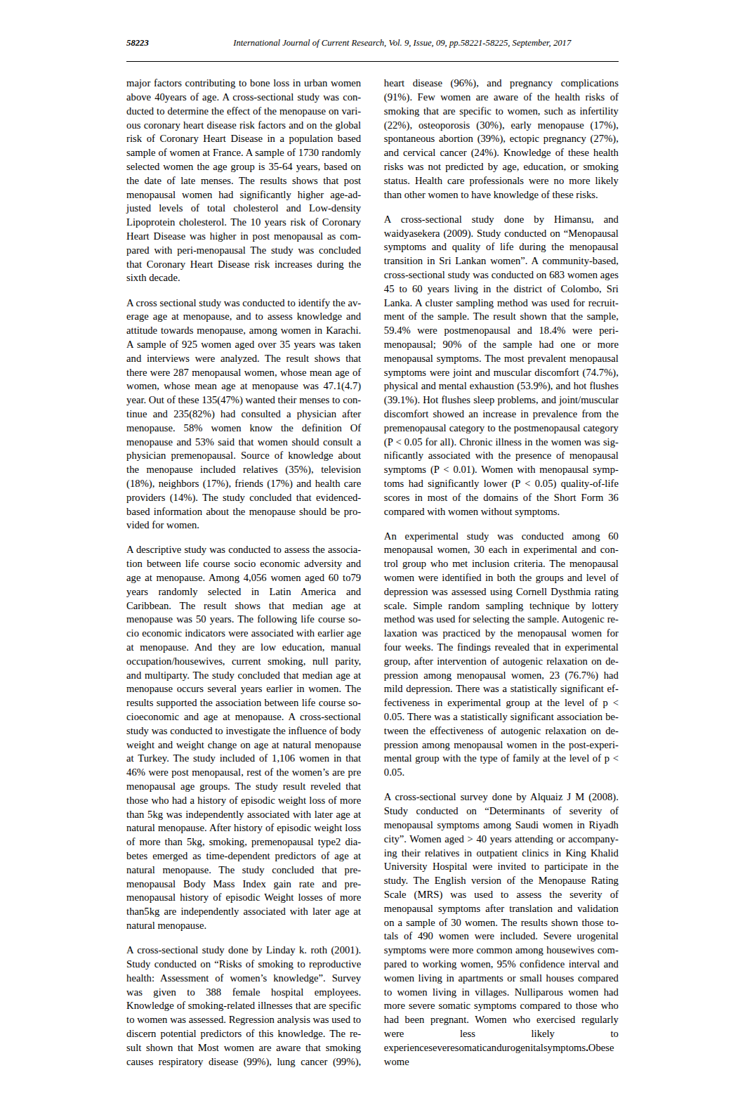58223 International Journal of Current Research, Vol. 9, Issue, 09, pp.58221-58225, September, 2017
major factors contributing to bone loss in urban women above 40years of age. A cross-sectional study was conducted to determine the effect of the menopause on various coronary heart disease risk factors and on the global risk of Coronary Heart Disease in a population based sample of women at France. A sample of 1730 randomly selected women the age group is 35-64 years, based on the date of late menses. The results shows that post menopausal women had significantly higher age-adjusted levels of total cholesterol and Low-density Lipoprotein cholesterol. The 10 years risk of Coronary Heart Disease was higher in post menopausal as compared with peri-menopausal The study was concluded that Coronary Heart Disease risk increases during the sixth decade.
A cross sectional study was conducted to identify the average age at menopause, and to assess knowledge and attitude towards menopause, among women in Karachi. A sample of 925 women aged over 35 years was taken and interviews were analyzed. The result shows that there were 287 menopausal women, whose mean age of women, whose mean age at menopause was 47.1(4.7) year. Out of these 135(47%) wanted their menses to continue and 235(82%) had consulted a physician after menopause. 58% women know the definition Of menopause and 53% said that women should consult a physician premenopausal. Source of knowledge about the menopause included relatives (35%), television (18%), neighbors (17%), friends (17%) and health care providers (14%). The study concluded that evidenced-based information about the menopause should be provided for women.
A descriptive study was conducted to assess the association between life course socio economic adversity and age at menopause. Among 4,056 women aged 60 to79 years randomly selected in Latin America and Caribbean. The result shows that median age at menopause was 50 years. The following life course socio economic indicators were associated with earlier age at menopause. And they are low education, manual occupation/housewives, current smoking, null parity, and multiparty. The study concluded that median age at menopause occurs several years earlier in women. The results supported the association between life course socioeconomic and age at menopause. A cross-sectional study was conducted to investigate the influence of body weight and weight change on age at natural menopause at Turkey. The study included of 1,106 women in that 46% were post menopausal, rest of the women’s are pre menopausal age groups. The study result reveled that those who had a history of episodic weight loss of more than 5kg was independently associated with later age at natural menopause. After history of episodic weight loss of more than 5kg, smoking, premenopausal type2 diabetes emerged as time-dependent predictors of age at natural menopause. The study concluded that premenopausal Body Mass Index gain rate and premenopausal history of episodic Weight losses of more than5kg are independently associated with later age at natural menopause.
A cross-sectional study done by Linday k. roth (2001). Study conducted on “Risks of smoking to reproductive health: Assessment of women’s knowledge”. Survey was given to 388 female hospital employees. Knowledge of smoking-related illnesses that are specific to women was assessed. Regression analysis was used to discern potential predictors of this knowledge. The result shown that Most women are aware that smoking causes respiratory disease (99%), lung cancer (99%), heart disease (96%), and pregnancy complications (91%). Few women are aware of the health risks of smoking that are specific to women, such as infertility (22%), osteoporosis (30%), early menopause (17%), spontaneous abortion (39%), ectopic pregnancy (27%), and cervical cancer (24%). Knowledge of these health risks was not predicted by age, education, or smoking status. Health care professionals were no more likely than other women to have knowledge of these risks.
A cross-sectional study done by Himansu, and waidyasekera (2009). Study conducted on “Menopausal symptoms and quality of life during the menopausal transition in Sri Lankan women”. A community-based, cross-sectional study was conducted on 683 women ages 45 to 60 years living in the district of Colombo, Sri Lanka. A cluster sampling method was used for recruitment of the sample. The result shown that the sample, 59.4% were postmenopausal and 18.4% were peri-menopausal; 90% of the sample had one or more menopausal symptoms. The most prevalent menopausal symptoms were joint and muscular discomfort (74.7%), physical and mental exhaustion (53.9%), and hot flushes (39.1%). Hot flushes sleep problems, and joint/muscular discomfort showed an increase in prevalence from the premenopausal category to the postmenopausal category (P < 0.05 for all). Chronic illness in the women was significantly associated with the presence of menopausal symptoms (P < 0.01). Women with menopausal symptoms had significantly lower (P < 0.05) quality-of-life scores in most of the domains of the Short Form 36 compared with women without symptoms.
An experimental study was conducted among 60 menopausal women, 30 each in experimental and control group who met inclusion criteria. The menopausal women were identified in both the groups and level of depression was assessed using Cornell Dysthmia rating scale. Simple random sampling technique by lottery method was used for selecting the sample. Autogenic relaxation was practiced by the menopausal women for four weeks. The findings revealed that in experimental group, after intervention of autogenic relaxation on depression among menopausal women, 23 (76.7%) had mild depression. There was a statistically significant effectiveness in experimental group at the level of p < 0.05. There was a statistically significant association between the effectiveness of autogenic relaxation on depression among menopausal women in the post-experimental group with the type of family at the level of p < 0.05.
A cross-sectional survey done by Alquaiz J M (2008). Study conducted on “Determinants of severity of menopausal symptoms among Saudi women in Riyadh city”. Women aged > 40 years attending or accompanying their relatives in outpatient clinics in King Khalid University Hospital were invited to participate in the study. The English version of the Menopause Rating Scale (MRS) was used to assess the severity of menopausal symptoms after translation and validation on a sample of 30 women. The results shown those totals of 490 women were included. Severe urogenital symptoms were more common among housewives compared to working women, 95% confidence interval and women living in apartments or small houses compared to women living in villages. Nulliparous women had more severe somatic symptoms compared to those who had been pregnant. Women who exercised regularly were less likely to experienceseveresomaticandurogenitalsymptoms. Obese wome